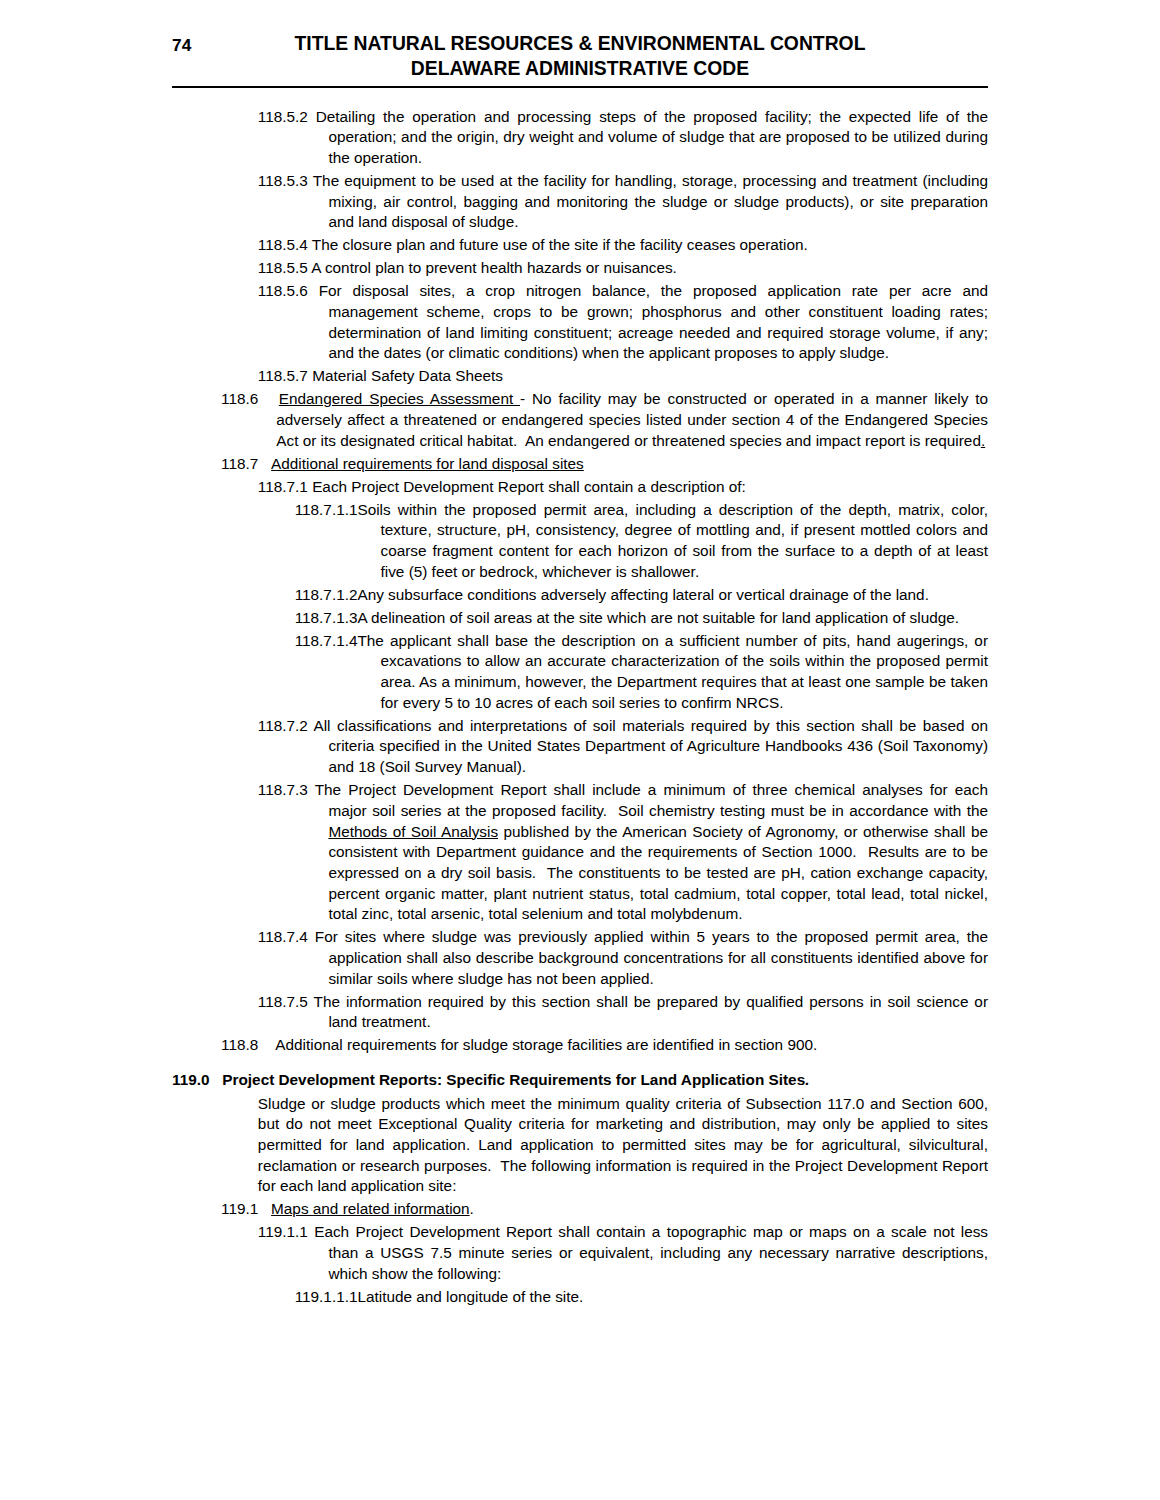74
TITLE NATURAL RESOURCES & ENVIRONMENTAL CONTROL DELAWARE ADMINISTRATIVE CODE
118.5.2 Detailing the operation and processing steps of the proposed facility; the expected life of the operation; and the origin, dry weight and volume of sludge that are proposed to be utilized during the operation.
118.5.3 The equipment to be used at the facility for handling, storage, processing and treatment (including mixing, air control, bagging and monitoring the sludge or sludge products), or site preparation and land disposal of sludge.
118.5.4 The closure plan and future use of the site if the facility ceases operation.
118.5.5 A control plan to prevent health hazards or nuisances.
118.5.6 For disposal sites, a crop nitrogen balance, the proposed application rate per acre and management scheme, crops to be grown; phosphorus and other constituent loading rates; determination of land limiting constituent; acreage needed and required storage volume, if any; and the dates (or climatic conditions) when the applicant proposes to apply sludge.
118.5.7 Material Safety Data Sheets
118.6 Endangered Species Assessment - No facility may be constructed or operated in a manner likely to adversely affect a threatened or endangered species listed under section 4 of the Endangered Species Act or its designated critical habitat. An endangered or threatened species and impact report is required.
118.7 Additional requirements for land disposal sites
118.7.1 Each Project Development Report shall contain a description of:
118.7.1.1 Soils within the proposed permit area, including a description of the depth, matrix, color, texture, structure, pH, consistency, degree of mottling and, if present mottled colors and coarse fragment content for each horizon of soil from the surface to a depth of at least five (5) feet or bedrock, whichever is shallower.
118.7.1.2 Any subsurface conditions adversely affecting lateral or vertical drainage of the land.
118.7.1.3 A delineation of soil areas at the site which are not suitable for land application of sludge.
118.7.1.4 The applicant shall base the description on a sufficient number of pits, hand augerings, or excavations to allow an accurate characterization of the soils within the proposed permit area. As a minimum, however, the Department requires that at least one sample be taken for every 5 to 10 acres of each soil series to confirm NRCS.
118.7.2 All classifications and interpretations of soil materials required by this section shall be based on criteria specified in the United States Department of Agriculture Handbooks 436 (Soil Taxonomy) and 18 (Soil Survey Manual).
118.7.3 The Project Development Report shall include a minimum of three chemical analyses for each major soil series at the proposed facility. Soil chemistry testing must be in accordance with the Methods of Soil Analysis published by the American Society of Agronomy, or otherwise shall be consistent with Department guidance and the requirements of Section 1000. Results are to be expressed on a dry soil basis. The constituents to be tested are pH, cation exchange capacity, percent organic matter, plant nutrient status, total cadmium, total copper, total lead, total nickel, total zinc, total arsenic, total selenium and total molybdenum.
118.7.4 For sites where sludge was previously applied within 5 years to the proposed permit area, the application shall also describe background concentrations for all constituents identified above for similar soils where sludge has not been applied.
118.7.5 The information required by this section shall be prepared by qualified persons in soil science or land treatment.
118.8 Additional requirements for sludge storage facilities are identified in section 900.
119.0 Project Development Reports: Specific Requirements for Land Application Sites.
Sludge or sludge products which meet the minimum quality criteria of Subsection 117.0 and Section 600, but do not meet Exceptional Quality criteria for marketing and distribution, may only be applied to sites permitted for land application. Land application to permitted sites may be for agricultural, silvicultural, reclamation or research purposes. The following information is required in the Project Development Report for each land application site:
119.1 Maps and related information.
119.1.1 Each Project Development Report shall contain a topographic map or maps on a scale not less than a USGS 7.5 minute series or equivalent, including any necessary narrative descriptions, which show the following:
119.1.1.1 Latitude and longitude of the site.